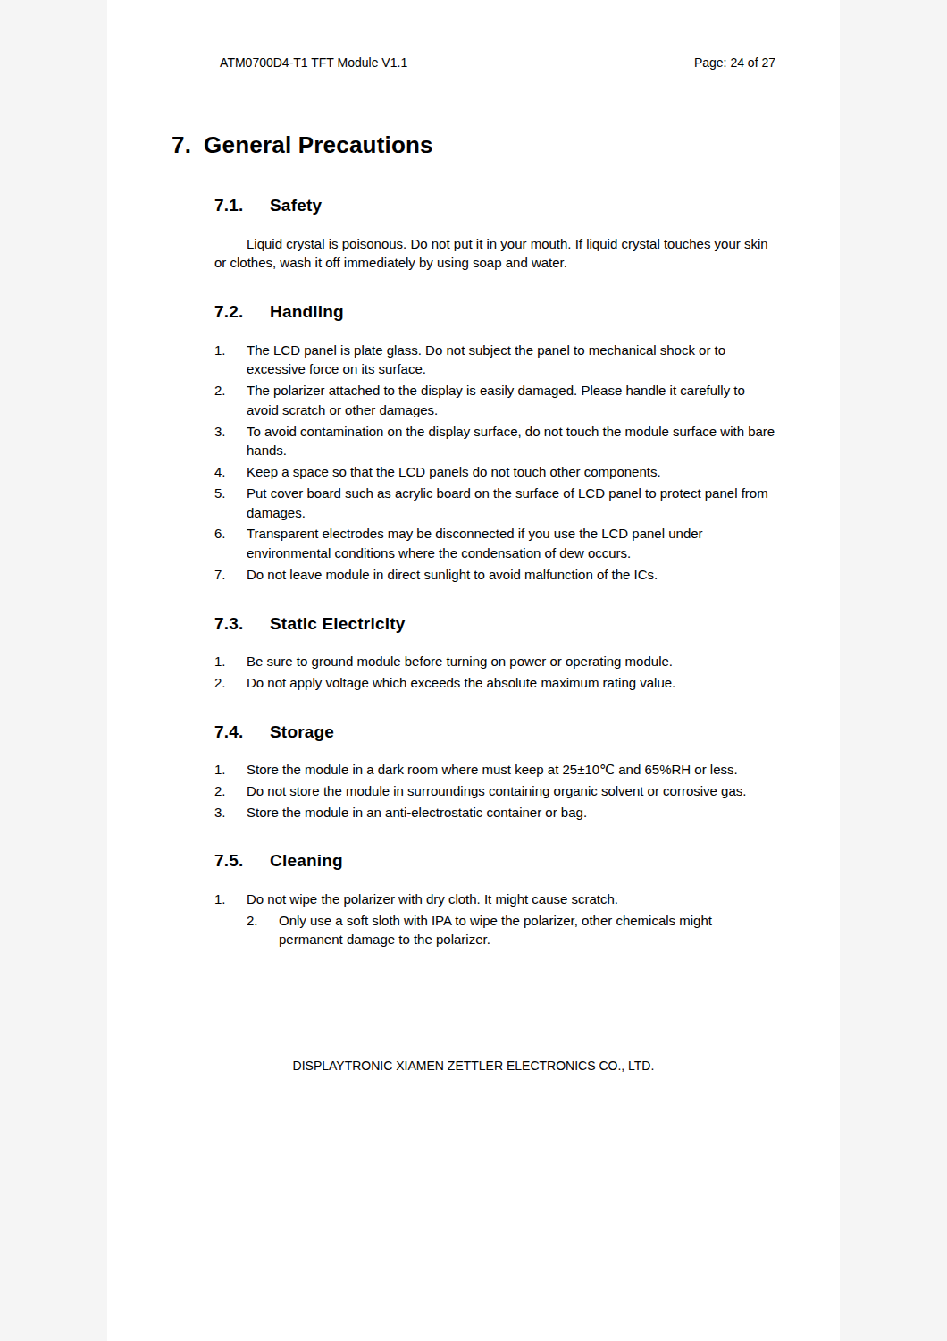ATM0700D4-T1 TFT Module V1.1 Page: 24 of 27
7. General Precautions
7.1. Safety
Liquid crystal is poisonous. Do not put it in your mouth. If liquid crystal touches your skin or clothes, wash it off immediately by using soap and water.
7.2. Handling
1. The LCD panel is plate glass. Do not subject the panel to mechanical shock or to excessive force on its surface.
2. The polarizer attached to the display is easily damaged. Please handle it carefully to avoid scratch or other damages.
3. To avoid contamination on the display surface, do not touch the module surface with bare hands.
4. Keep a space so that the LCD panels do not touch other components.
5. Put cover board such as acrylic board on the surface of LCD panel to protect panel from damages.
6. Transparent electrodes may be disconnected if you use the LCD panel under environmental conditions where the condensation of dew occurs.
7. Do not leave module in direct sunlight to avoid malfunction of the ICs.
7.3. Static Electricity
1. Be sure to ground module before turning on power or operating module.
2. Do not apply voltage which exceeds the absolute maximum rating value.
7.4. Storage
1. Store the module in a dark room where must keep at 25±10℃ and 65%RH or less.
2. Do not store the module in surroundings containing organic solvent or corrosive gas.
3. Store the module in an anti-electrostatic container or bag.
7.5. Cleaning
1. Do not wipe the polarizer with dry cloth. It might cause scratch.
2. Only use a soft sloth with IPA to wipe the polarizer, other chemicals might permanent damage to the polarizer.
DISPLAYTRONIC XIAMEN ZETTLER ELECTRONICS CO., LTD.